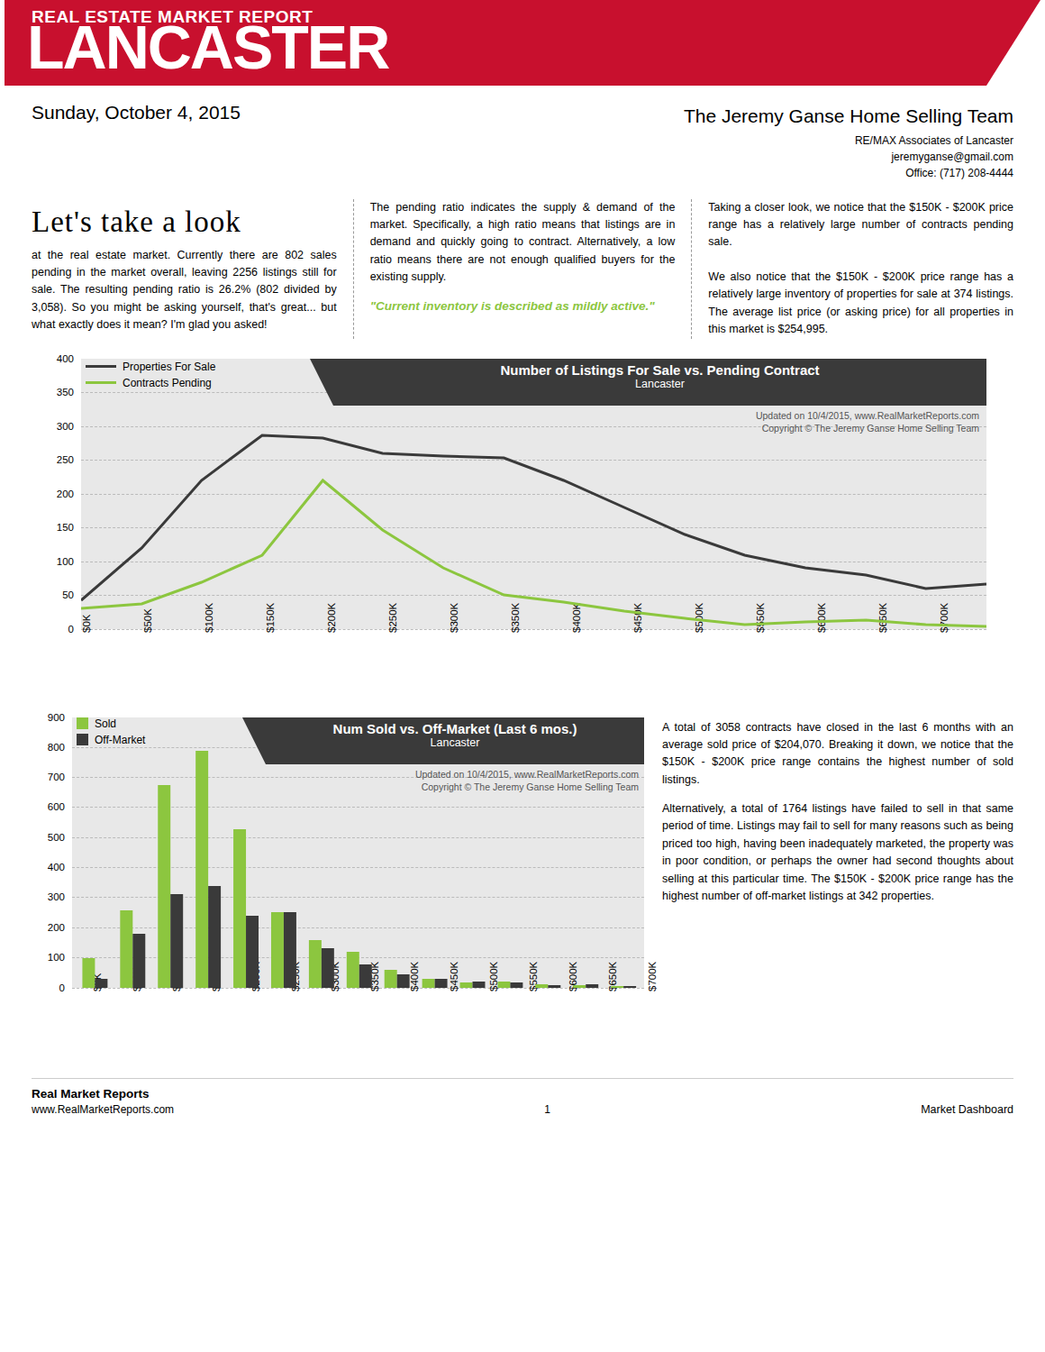REAL ESTATE MARKET REPORT
LANCASTER
Sunday, October 4, 2015
The Jeremy Ganse Home Selling Team
RE/MAX Associates of Lancaster
jeremyganse@gmail.com
Office: (717) 208-4444
Let's take a look at the real estate market. Currently there are 802 sales pending in the market overall, leaving 2256 listings still for sale. The resulting pending ratio is 26.2% (802 divided by 3,058). So you might be asking yourself, that's great... but what exactly does it mean? I'm glad you asked!
The pending ratio indicates the supply & demand of the market. Specifically, a high ratio means that listings are in demand and quickly going to contract. Alternatively, a low ratio means there are not enough qualified buyers for the existing supply. "Current inventory is described as mildly active."
Taking a closer look, we notice that the $150K - $200K price range has a relatively large number of contracts pending sale.
We also notice that the $150K - $200K price range has a relatively large inventory of properties for sale at 374 listings. The average list price (or asking price) for all properties in this market is $254,995.
Properties For Sale
Contracts Pending
Number of Listings For Sale vs. Pending Contract
Lancaster
Updated on 10/4/2015, www.RealMarketReports.com
Copyright © The Jeremy Ganse Home Selling Team
400 350 300 250 200 150 100 50 0
$0K $50K $100K $150K $200K $250K $300K $350K $400K $450K $500K $550K $600K $650K $700K
Sold
Off-Market
Num Sold vs. Off-Market (Last 6 mos.)
Lancaster
Updated on 10/4/2015, www.RealMarketReports.com
Copyright © The Jeremy Ganse Home Selling Team
900 800 700 600 500 400 300 200 100 0
$0K $50K $100K $150K $200K $250K $300K $350K $400K $450K $500K $550K $600K $650K $700K
A total of 3058 contracts have closed in the last 6 months with an average sold price of $204,070. Breaking it down, we notice that the $150K - $200K price range contains the highest number of sold listings.
Alternatively, a total of 1764 listings have failed to sell in that same period of time. Listings may fail to sell for many reasons such as being priced too high, having been inadequately marketed, the property was in poor condition, or perhaps the owner had second thoughts about selling at this particular time. The $150K - $200K price range has the highest number of off-market listings at 342 properties.
Real Market Reports
www.RealMarketReports.com
1
Market Dashboard